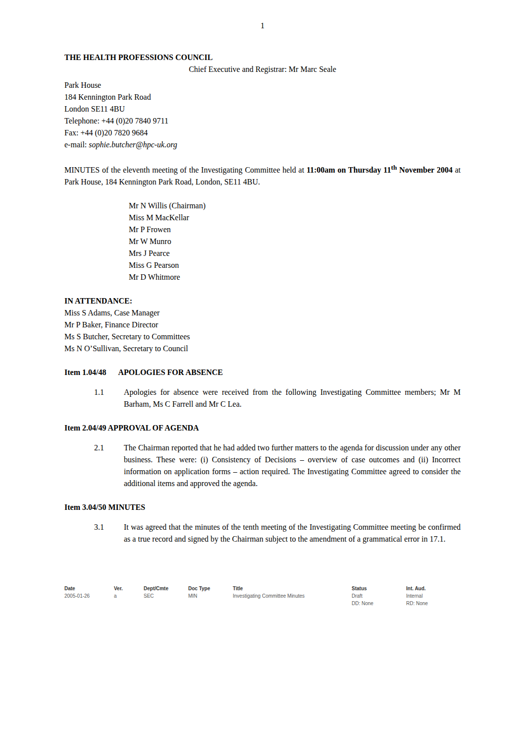1
THE HEALTH PROFESSIONS COUNCIL
Chief Executive and Registrar: Mr Marc Seale
Park House
184 Kennington Park Road
London SE11 4BU
Telephone: +44 (0)20 7840 9711
Fax: +44 (0)20 7820 9684
e-mail: sophie.butcher@hpc-uk.org
MINUTES of the eleventh meeting of the Investigating Committee held at 11:00am on Thursday 11th November 2004 at Park House, 184 Kennington Park Road, London, SE11 4BU.
Mr N Willis (Chairman)
Miss M MacKellar
Mr P Frowen
Mr W Munro
Mrs J Pearce
Miss G Pearson
Mr D Whitmore
IN ATTENDANCE:
Miss S Adams, Case Manager
Mr P Baker, Finance Director
Ms S Butcher, Secretary to Committees
Ms N O’Sullivan, Secretary to Council
Item 1.04/48 APOLOGIES FOR ABSENCE
1.1 Apologies for absence were received from the following Investigating Committee members; Mr M Barham, Ms C Farrell and Mr C Lea.
Item 2.04/49 APPROVAL OF AGENDA
2.1 The Chairman reported that he had added two further matters to the agenda for discussion under any other business. These were: (i) Consistency of Decisions – overview of case outcomes and (ii) Incorrect information on application forms – action required. The Investigating Committee agreed to consider the additional items and approved the agenda.
Item 3.04/50 MINUTES
3.1 It was agreed that the minutes of the tenth meeting of the Investigating Committee meeting be confirmed as a true record and signed by the Chairman subject to the amendment of a grammatical error in 17.1.
Date
2005-01-26
Ver.
a
Dept/Cmte
SEC
Doc Type
MIN
Title
Investigating Committee Minutes
Status
Draft
DD: None
Int. Aud.
Internal
RD: None